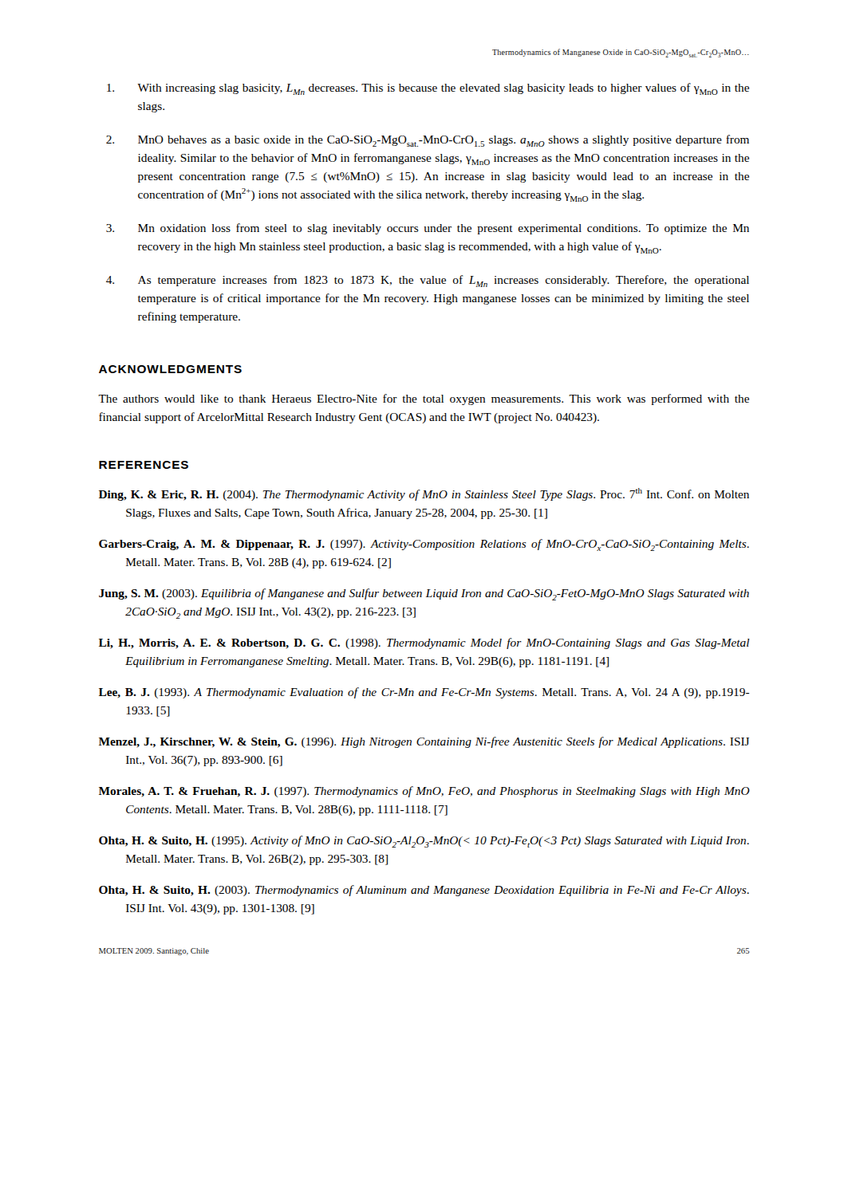Thermodynamics of Manganese Oxide in CaO-SiO2-MgOsat.-Cr2O3-MnO…
With increasing slag basicity, LMn decreases. This is because the elevated slag basicity leads to higher values of γMnO in the slags.
MnO behaves as a basic oxide in the CaO-SiO2-MgOsat.-MnO-CrO1.5 slags. aMnO shows a slightly positive departure from ideality. Similar to the behavior of MnO in ferromanganese slags, γMnO increases as the MnO concentration increases in the present concentration range (7.5 ≤ (wt%MnO) ≤ 15). An increase in slag basicity would lead to an increase in the concentration of (Mn2+) ions not associated with the silica network, thereby increasing γMnO in the slag.
Mn oxidation loss from steel to slag inevitably occurs under the present experimental conditions. To optimize the Mn recovery in the high Mn stainless steel production, a basic slag is recommended, with a high value of γMnO.
As temperature increases from 1823 to 1873 K, the value of LMn increases considerably. Therefore, the operational temperature is of critical importance for the Mn recovery. High manganese losses can be minimized by limiting the steel refining temperature.
ACKNOWLEDGMENTS
The authors would like to thank Heraeus Electro-Nite for the total oxygen measurements. This work was performed with the financial support of ArcelorMittal Research Industry Gent (OCAS) and the IWT (project No. 040423).
REFERENCES
Ding, K. & Eric, R. H. (2004). The Thermodynamic Activity of MnO in Stainless Steel Type Slags. Proc. 7th Int. Conf. on Molten Slags, Fluxes and Salts, Cape Town, South Africa, January 25-28, 2004, pp. 25-30. [1]
Garbers-Craig, A. M. & Dippenaar, R. J. (1997). Activity-Composition Relations of MnO-CrOx-CaO-SiO2-Containing Melts. Metall. Mater. Trans. B, Vol. 28B (4), pp. 619-624. [2]
Jung, S. M. (2003). Equilibria of Manganese and Sulfur between Liquid Iron and CaO-SiO2-FetO-MgO-MnO Slags Saturated with 2CaO·SiO2 and MgO. ISIJ Int., Vol. 43(2), pp. 216-223. [3]
Li, H., Morris, A. E. & Robertson, D. G. C. (1998). Thermodynamic Model for MnO-Containing Slags and Gas Slag-Metal Equilibrium in Ferromanganese Smelting. Metall. Mater. Trans. B, Vol. 29B(6), pp. 1181-1191. [4]
Lee, B. J. (1993). A Thermodynamic Evaluation of the Cr-Mn and Fe-Cr-Mn Systems. Metall. Trans. A, Vol. 24 A (9), pp.1919-1933. [5]
Menzel, J., Kirschner, W. & Stein, G. (1996). High Nitrogen Containing Ni-free Austenitic Steels for Medical Applications. ISIJ Int., Vol. 36(7), pp. 893-900. [6]
Morales, A. T. & Fruehan, R. J. (1997). Thermodynamics of MnO, FeO, and Phosphorus in Steelmaking Slags with High MnO Contents. Metall. Mater. Trans. B, Vol. 28B(6), pp. 1111-1118. [7]
Ohta, H. & Suito, H. (1995). Activity of MnO in CaO-SiO2-Al2O3-MnO(< 10 Pct)-FetO(<3 Pct) Slags Saturated with Liquid Iron. Metall. Mater. Trans. B, Vol. 26B(2), pp. 295-303. [8]
Ohta, H. & Suito, H. (2003). Thermodynamics of Aluminum and Manganese Deoxidation Equilibria in Fe-Ni and Fe-Cr Alloys. ISIJ Int. Vol. 43(9), pp. 1301-1308. [9]
MOLTEN 2009. Santiago, Chile 265